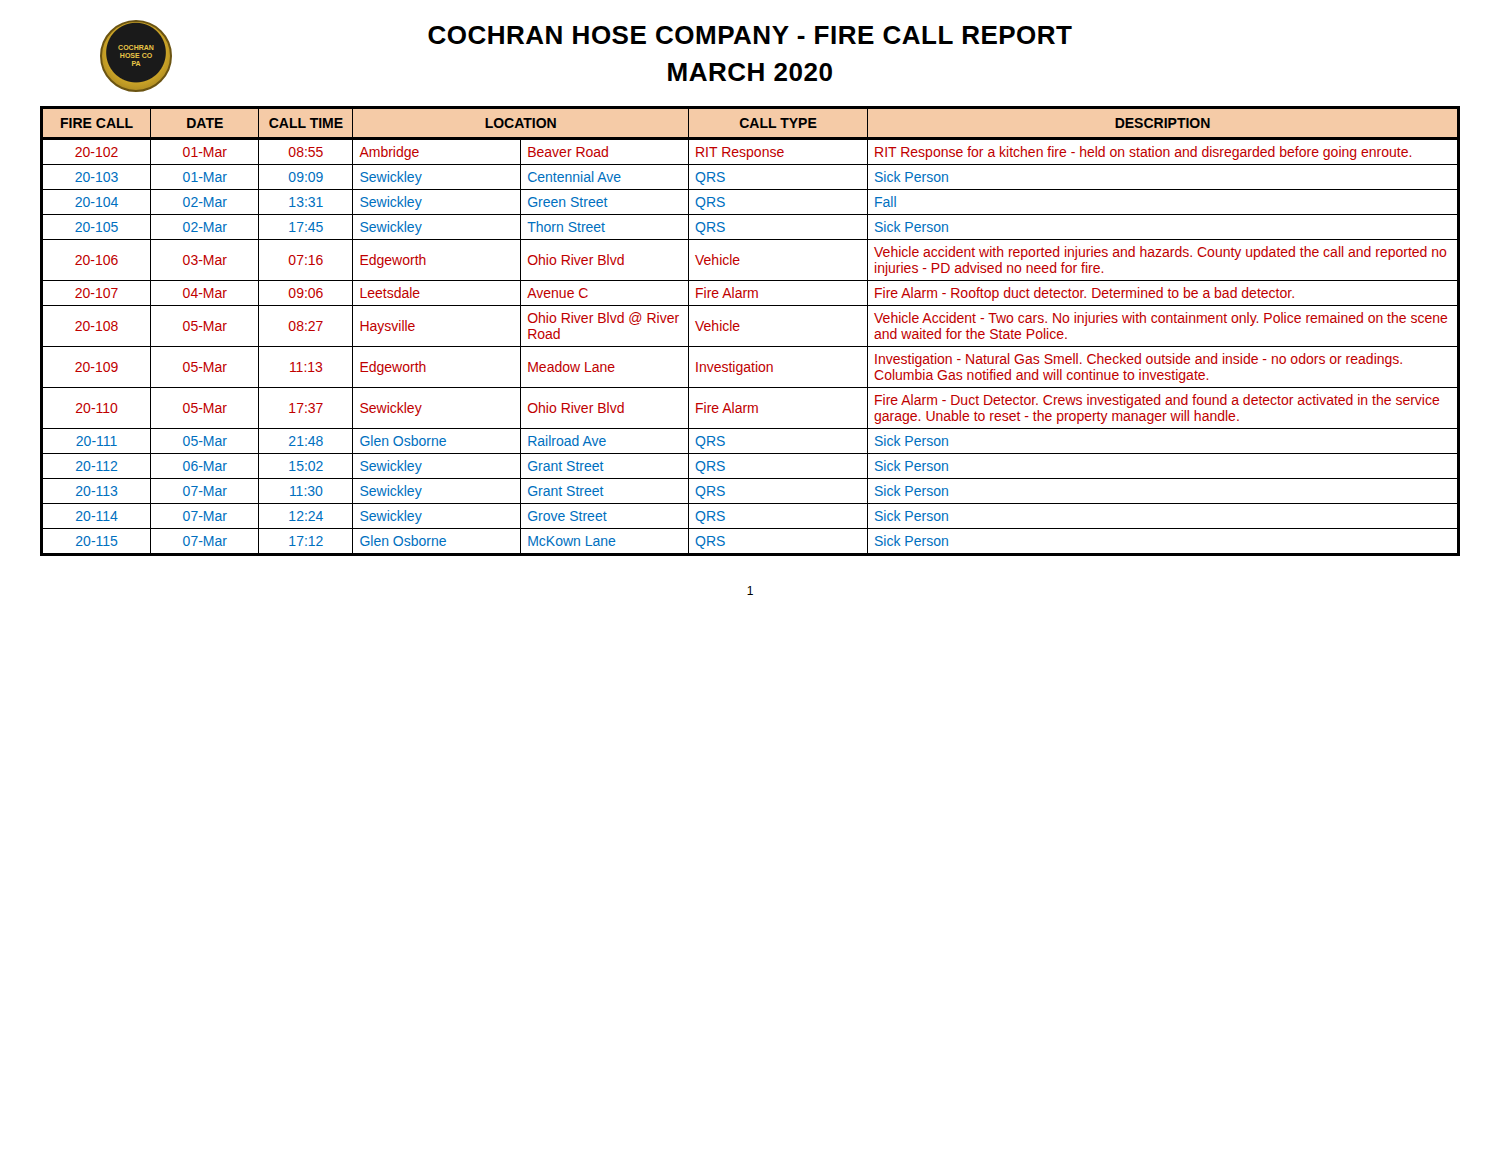COCHRAN
HOSE CO
PA
COCHRAN HOSE COMPANY - FIRE CALL REPORT
MARCH 2020
| FIRE CALL | DATE | CALL TIME | LOCATION | CALL TYPE | DESCRIPTION |
| --- | --- | --- | --- | --- | --- |
| 20-102 | 01-Mar | 08:55 | Ambridge | Beaver Road | RIT Response | RIT Response for a kitchen fire - held on station and disregarded before going enroute. |
| 20-103 | 01-Mar | 09:09 | Sewickley | Centennial Ave | QRS | Sick Person |
| 20-104 | 02-Mar | 13:31 | Sewickley | Green Street | QRS | Fall |
| 20-105 | 02-Mar | 17:45 | Sewickley | Thorn Street | QRS | Sick Person |
| 20-106 | 03-Mar | 07:16 | Edgeworth | Ohio River Blvd | Vehicle | Vehicle accident with reported injuries and hazards. County updated the call and reported no injuries - PD advised no need for fire. |
| 20-107 | 04-Mar | 09:06 | Leetsdale | Avenue C | Fire Alarm | Fire Alarm - Rooftop duct detector. Determined to be a bad detector. |
| 20-108 | 05-Mar | 08:27 | Haysville | Ohio River Blvd @ River Road | Vehicle | Vehicle Accident - Two cars. No injuries with containment only. Police remained on the scene and waited for the State Police. |
| 20-109 | 05-Mar | 11:13 | Edgeworth | Meadow Lane | Investigation | Investigation - Natural Gas Smell. Checked outside and inside - no odors or readings. Columbia Gas notified and will continue to investigate. |
| 20-110 | 05-Mar | 17:37 | Sewickley | Ohio River Blvd | Fire Alarm | Fire Alarm - Duct Detector. Crews investigated and found a detector activated in the service garage. Unable to reset - the property manager will handle. |
| 20-111 | 05-Mar | 21:48 | Glen Osborne | Railroad Ave | QRS | Sick Person |
| 20-112 | 06-Mar | 15:02 | Sewickley | Grant Street | QRS | Sick Person |
| 20-113 | 07-Mar | 11:30 | Sewickley | Grant Street | QRS | Sick Person |
| 20-114 | 07-Mar | 12:24 | Sewickley | Grove Street | QRS | Sick Person |
| 20-115 | 07-Mar | 17:12 | Glen Osborne | McKown Lane | QRS | Sick Person |
1